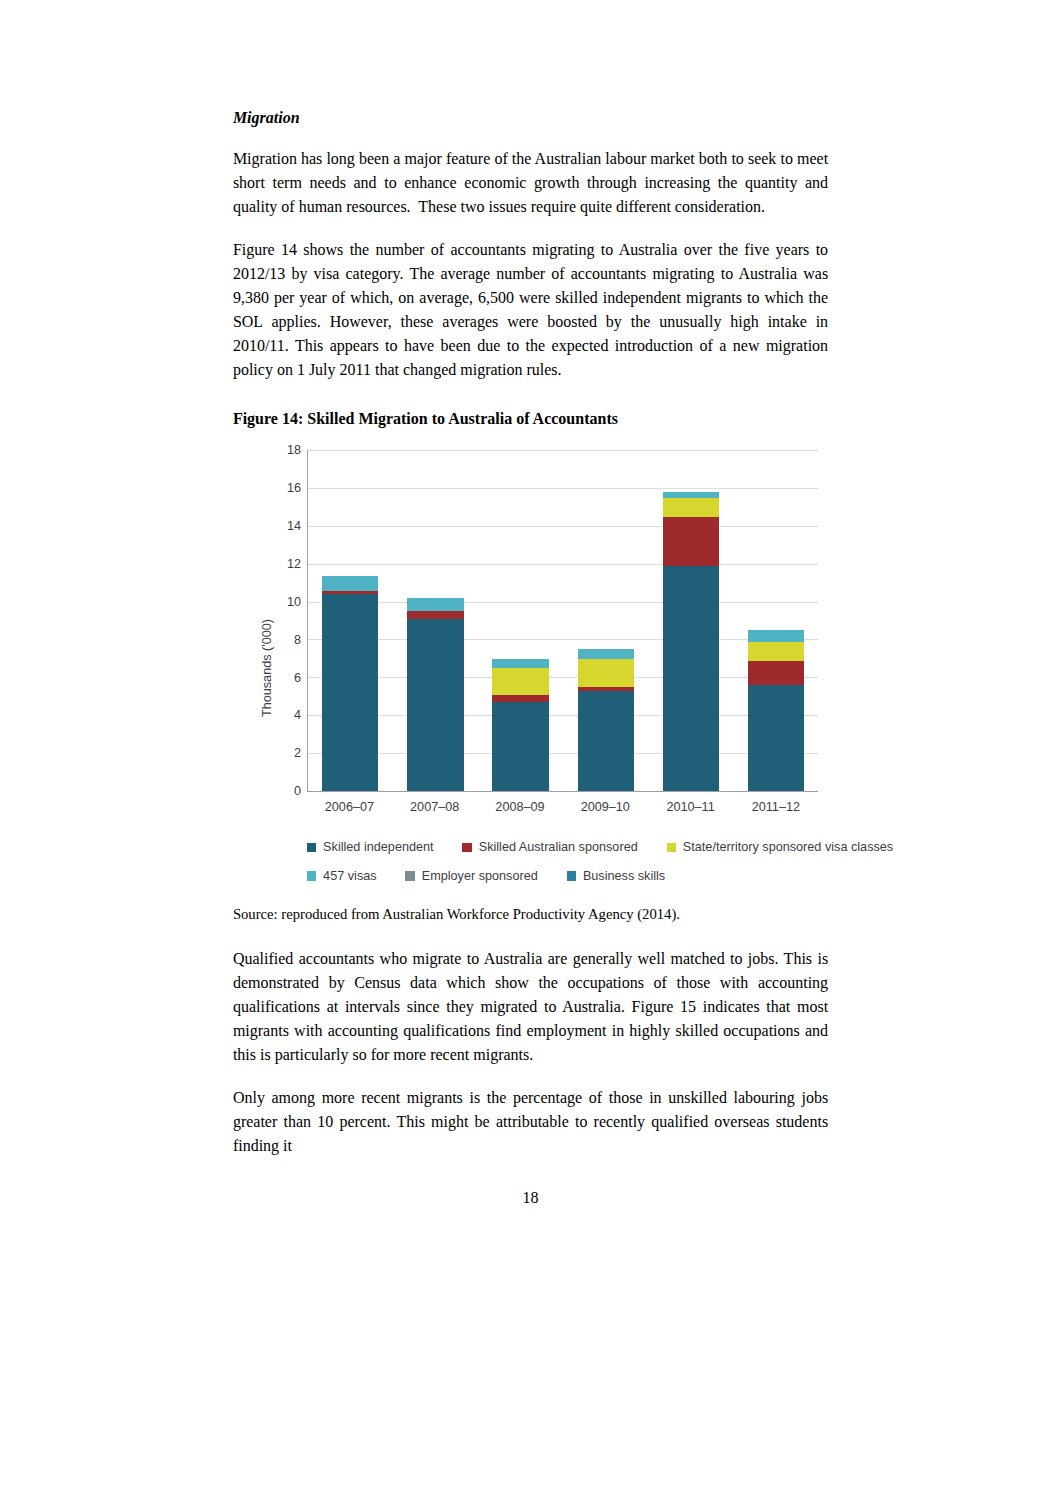Migration
Migration has long been a major feature of the Australian labour market both to seek to meet short term needs and to enhance economic growth through increasing the quantity and quality of human resources. These two issues require quite different consideration.
Figure 14 shows the number of accountants migrating to Australia over the five years to 2012/13 by visa category. The average number of accountants migrating to Australia was 9,380 per year of which, on average, 6,500 were skilled independent migrants to which the SOL applies. However, these averages were boosted by the unusually high intake in 2010/11. This appears to have been due to the expected introduction of a new migration policy on 1 July 2011 that changed migration rules.
Figure 14: Skilled Migration to Australia of Accountants
Thousands ('000)
18 16 14 12 10 8 6 4 2 0
2006–07 2007–08 2008–09 2009–10 2010–11 2011–12
Skilled independent Skilled Australian sponsored State/territory sponsored visa classes
457 visas Employer sponsored Business skills
Source: reproduced from Australian Workforce Productivity Agency (2014).
Qualified accountants who migrate to Australia are generally well matched to jobs. This is demonstrated by Census data which show the occupations of those with accounting qualifications at intervals since they migrated to Australia. Figure 15 indicates that most migrants with accounting qualifications find employment in highly skilled occupations and this is particularly so for more recent migrants.
Only among more recent migrants is the percentage of those in unskilled labouring jobs greater than 10 percent. This might be attributable to recently qualified overseas students finding it
18